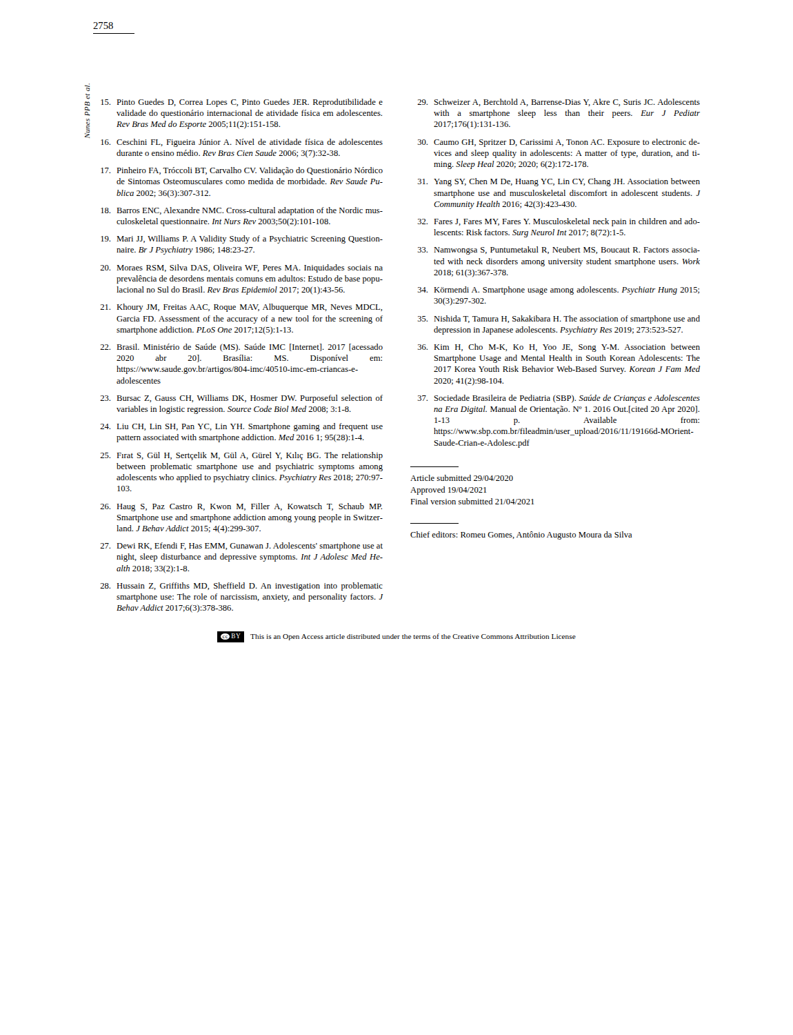2758
Nunes PPB et al.
15. Pinto Guedes D, Correa Lopes C, Pinto Guedes JER. Reprodutibilidade e validade do questionário internacional de atividade física em adolescentes. Rev Bras Med do Esporte 2005;11(2):151-158.
16. Ceschini FL, Figueira Júnior A. Nível de atividade física de adolescentes durante o ensino médio. Rev Bras Cien Saude 2006; 3(7):32-38.
17. Pinheiro FA, Tróccoli BT, Carvalho CV. Validação do Questionário Nórdico de Sintomas Osteomusculares como medida de morbidade. Rev Saude Publica 2002; 36(3):307-312.
18. Barros ENC, Alexandre NMC. Cross-cultural adaptation of the Nordic musculoskeletal questionnaire. Int Nurs Rev 2003;50(2):101-108.
19. Mari JJ, Williams P. A Validity Study of a Psychiatric Screening Questionnaire. Br J Psychiatry 1986; 148:23-27.
20. Moraes RSM, Silva DAS, Oliveira WF, Peres MA. Iniquidades sociais na prevalência de desordens mentais comuns em adultos: Estudo de base populacional no Sul do Brasil. Rev Bras Epidemiol 2017; 20(1):43-56.
21. Khoury JM, Freitas AAC, Roque MAV, Albuquerque MR, Neves MDCL, Garcia FD. Assessment of the accuracy of a new tool for the screening of smartphone addiction. PLoS One 2017;12(5):1-13.
22. Brasil. Ministério de Saúde (MS). Saúde IMC [Internet]. 2017 [acessado 2020 abr 20]. Brasília: MS. Disponível em: https://www.saude.gov.br/artigos/804-imc/40510-imc-em-criancas-e-adolescentes
23. Bursac Z, Gauss CH, Williams DK, Hosmer DW. Purposeful selection of variables in logistic regression. Source Code Biol Med 2008; 3:1-8.
24. Liu CH, Lin SH, Pan YC, Lin YH. Smartphone gaming and frequent use pattern associated with smartphone addiction. Med 2016 1; 95(28):1-4.
25. Fırat S, Gül H, Sertçelik M, Gül A, Gürel Y, Kılıç BG. The relationship between problematic smartphone use and psychiatric symptoms among adolescents who applied to psychiatry clinics. Psychiatry Res 2018; 270:97-103.
26. Haug S, Paz Castro R, Kwon M, Filler A, Kowatsch T, Schaub MP. Smartphone use and smartphone addiction among young people in Switzerland. J Behav Addict 2015; 4(4):299-307.
27. Dewi RK, Efendi F, Has EMM, Gunawan J. Adolescents' smartphone use at night, sleep disturbance and depressive symptoms. Int J Adolesc Med Health 2018; 33(2):1-8.
28. Hussain Z, Griffiths MD, Sheffield D. An investigation into problematic smartphone use: The role of narcissism, anxiety, and personality factors. J Behav Addict 2017;6(3):378-386.
29. Schweizer A, Berchtold A, Barrense-Dias Y, Akre C, Suris JC. Adolescents with a smartphone sleep less than their peers. Eur J Pediatr 2017;176(1):131-136.
30. Caumo GH, Spritzer D, Carissimi A, Tonon AC. Exposure to electronic devices and sleep quality in adolescents: A matter of type, duration, and timing. Sleep Heal 2020; 2020; 6(2):172-178.
31. Yang SY, Chen M De, Huang YC, Lin CY, Chang JH. Association between smartphone use and musculoskeletal discomfort in adolescent students. J Community Health 2016; 42(3):423-430.
32. Fares J, Fares MY, Fares Y. Musculoskeletal neck pain in children and adolescents: Risk factors. Surg Neurol Int 2017; 8(72):1-5.
33. Namwongsa S, Puntumetakul R, Neubert MS, Boucaut R. Factors associated with neck disorders among university student smartphone users. Work 2018; 61(3):367-378.
34. Körmendi A. Smartphone usage among adolescents. Psychiatr Hung 2015; 30(3):297-302.
35. Nishida T, Tamura H, Sakakibara H. The association of smartphone use and depression in Japanese adolescents. Psychiatry Res 2019; 273:523-527.
36. Kim H, Cho M-K, Ko H, Yoo JE, Song Y-M. Association between Smartphone Usage and Mental Health in South Korean Adolescents: The 2017 Korea Youth Risk Behavior Web-Based Survey. Korean J Fam Med 2020; 41(2):98-104.
37. Sociedade Brasileira de Pediatria (SBP). Saúde de Crianças e Adolescentes na Era Digital. Manual de Orientação. Nº 1. 2016 Out.[cited 20 Apr 2020]. 1-13 p. Available from: https://www.sbp.com.br/fileadmin/user_upload/2016/11/19166d-MOrient-Saude-Crian-e-Adolesc.pdf
Article submitted 29/04/2020
Approved 19/04/2021
Final version submitted 21/04/2021
Chief editors: Romeu Gomes, Antônio Augusto Moura da Silva
cc BY This is an Open Access article distributed under the terms of the Creative Commons Attribution License